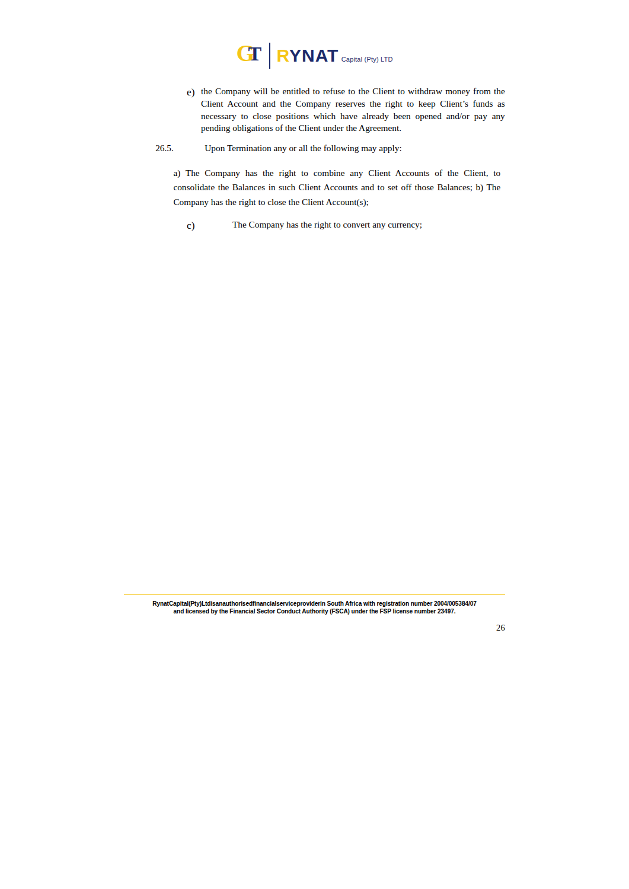G T RYNAT Capital (Pty) LTD
e)
the Company will be entitled to refuse to the Client to withdraw money from the Client Account and the Company reserves the right to keep Client’s funds as necessary to close positions which have already been opened and/or pay any pending obligations of the Client under the Agreement.
26.5.
Upon Termination any or all the following may apply:
a) The Company has the right to combine any Client Accounts of the Client, to consolidate the Balances in such Client Accounts and to set off those Balances; b) The Company has the right to close the Client Account(s);
c)
The Company has the right to convert any currency;
RynatCapital(Pty)Ltdisanauthorisedfinancialserviceproviderin South Africa with registration number 2004/005384/07
and licensed by the Financial Sector Conduct Authority (FSCA) under the FSP license number 23497.
26